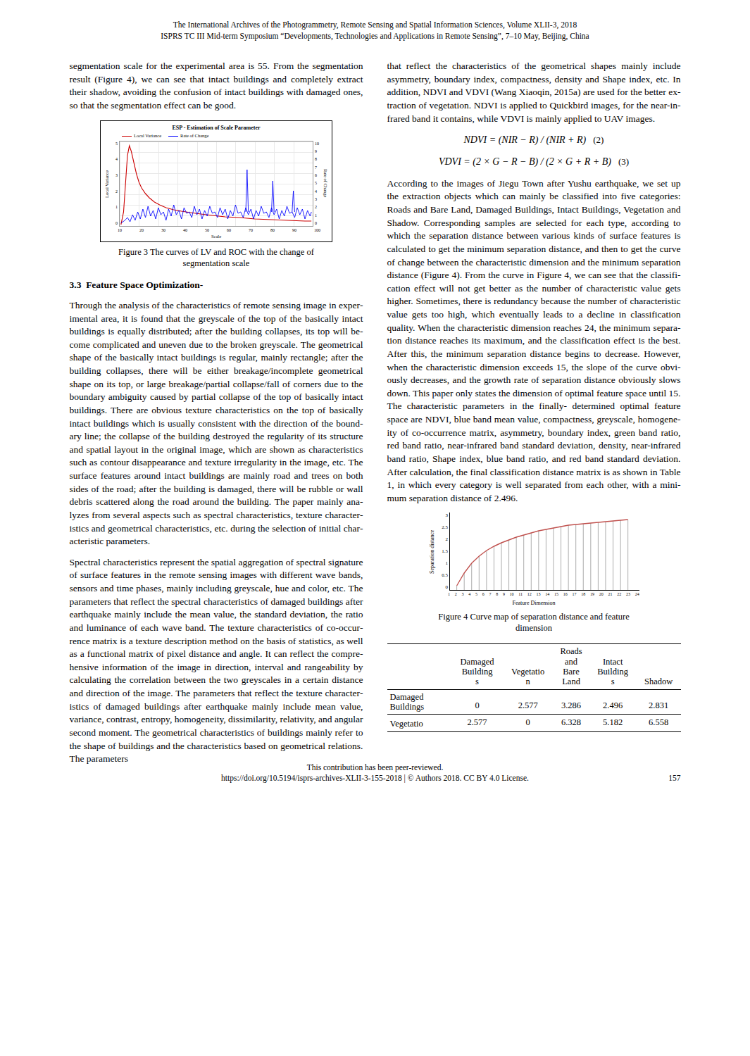The International Archives of the Photogrammetry, Remote Sensing and Spatial Information Sciences, Volume XLII-3, 2018
ISPRS TC III Mid-term Symposium “Developments, Technologies and Applications in Remote Sensing”, 7–10 May, Beijing, China
segmentation scale for the experimental area is 55. From the segmentation result (Figure 4), we can see that intact buildings and completely extract their shadow, avoiding the confusion of intact buildings with damaged ones, so that the segmentation effect can be good.
ESP - Estimation of Scale Parameter
Local Variance Rate of Change
Local Variance
5
4
3
2
1
0
10
9
8
7
6
5
4
3
2
1
0
Rate of Change
102030405060708090100
Scale
Figure 3 The curves of LV and ROC with the change of
segmentation scale
3.3 Feature Space Optimization-
Through the analysis of the characteristics of remote sensing image in experimental area, it is found that the greyscale of the top of the basically intact buildings is equally distributed; after the building collapses, its top will become complicated and uneven due to the broken greyscale. The geometrical shape of the basically intact buildings is regular, mainly rectangle; after the building collapses, there will be either breakage/incomplete geometrical shape on its top, or large breakage/partial collapse/fall of corners due to the boundary ambiguity caused by partial collapse of the top of basically intact buildings. There are obvious texture characteristics on the top of basically intact buildings which is usually consistent with the direction of the boundary line; the collapse of the building destroyed the regularity of its structure and spatial layout in the original image, which are shown as characteristics such as contour disappearance and texture irregularity in the image, etc. The surface features around intact buildings are mainly road and trees on both sides of the road; after the building is damaged, there will be rubble or wall debris scattered along the road around the building. The paper mainly analyzes from several aspects such as spectral characteristics, texture characteristics and geometrical characteristics, etc. during the selection of initial characteristic parameters.
Spectral characteristics represent the spatial aggregation of spectral signature of surface features in the remote sensing images with different wave bands, sensors and time phases, mainly including greyscale, hue and color, etc. The parameters that reflect the spectral characteristics of damaged buildings after earthquake mainly include the mean value, the standard deviation, the ratio and luminance of each wave band. The texture characteristics of co-occurrence matrix is a texture description method on the basis of statistics, as well as a functional matrix of pixel distance and angle. It can reflect the comprehensive information of the image in direction, interval and rangeability by calculating the correlation between the two greyscales in a certain distance and direction of the image. The parameters that reflect the texture characteristics of damaged buildings after earthquake mainly include mean value, variance, contrast, entropy, homogeneity, dissimilarity, relativity, and angular second moment. The geometrical characteristics of buildings mainly refer to the shape of buildings and the characteristics based on geometrical relations. The parameters
that reflect the characteristics of the geometrical shapes mainly include asymmetry, boundary index, compactness, density and Shape index, etc. In addition, NDVI and VDVI (Wang Xiaoqin, 2015a) are used for the better extraction of vegetation. NDVI is applied to Quickbird images, for the near-infrared band it contains, while VDVI is mainly applied to UAV images.
NDVI = (NIR − R) / (NIR + R) (2)
VDVI = (2 × G − R − B) / (2 × G + R + B) (3)
According to the images of Jiegu Town after Yushu earthquake, we set up the extraction objects which can mainly be classified into five categories: Roads and Bare Land, Damaged Buildings, Intact Buildings, Vegetation and Shadow. Corresponding samples are selected for each type, according to which the separation distance between various kinds of surface features is calculated to get the minimum separation distance, and then to get the curve of change between the characteristic dimension and the minimum separation distance (Figure 4). From the curve in Figure 4, we can see that the classification effect will not get better as the number of characteristic value gets higher. Sometimes, there is redundancy because the number of characteristic value gets too high, which eventually leads to a decline in classification quality. When the characteristic dimension reaches 24, the minimum separation distance reaches its maximum, and the classification effect is the best. After this, the minimum separation distance begins to decrease. However, when the characteristic dimension exceeds 15, the slope of the curve obviously decreases, and the growth rate of separation distance obviously slows down. This paper only states the dimension of optimal feature space until 15. The characteristic parameters in the finally- determined optimal feature space are NDVI, blue band mean value, compactness, greyscale, homogeneity of co-occurrence matrix, asymmetry, boundary index, green band ratio, red band ratio, near-infrared band standard deviation, density, near-infrared band ratio, Shape index, blue band ratio, and red band standard deviation. After calculation, the final classification distance matrix is as shown in Table 1, in which every category is well separated from each other, with a minimum separation distance of 2.496.
Separation distance
3
2.5
2
1.5
1
0.5
0
123456789101112131415161718192021222324
Feature Dimension
Figure 4 Curve map of separation distance and feature
dimension
| | Damaged Building s | Vegetatio n | Roads and Bare Land | Intact Building s | Shadow |
| --- | --- | --- | --- | --- | --- |
| Damaged Buildings | 0 | 2.577 | 3.286 | 2.496 | 2.831 |
| Vegetatio | 2.577 | 0 | 6.328 | 5.182 | 6.558 |
This contribution has been peer-reviewed.
https://doi.org/10.5194/isprs-archives-XLII-3-155-2018 | © Authors 2018. CC BY 4.0 License. 157